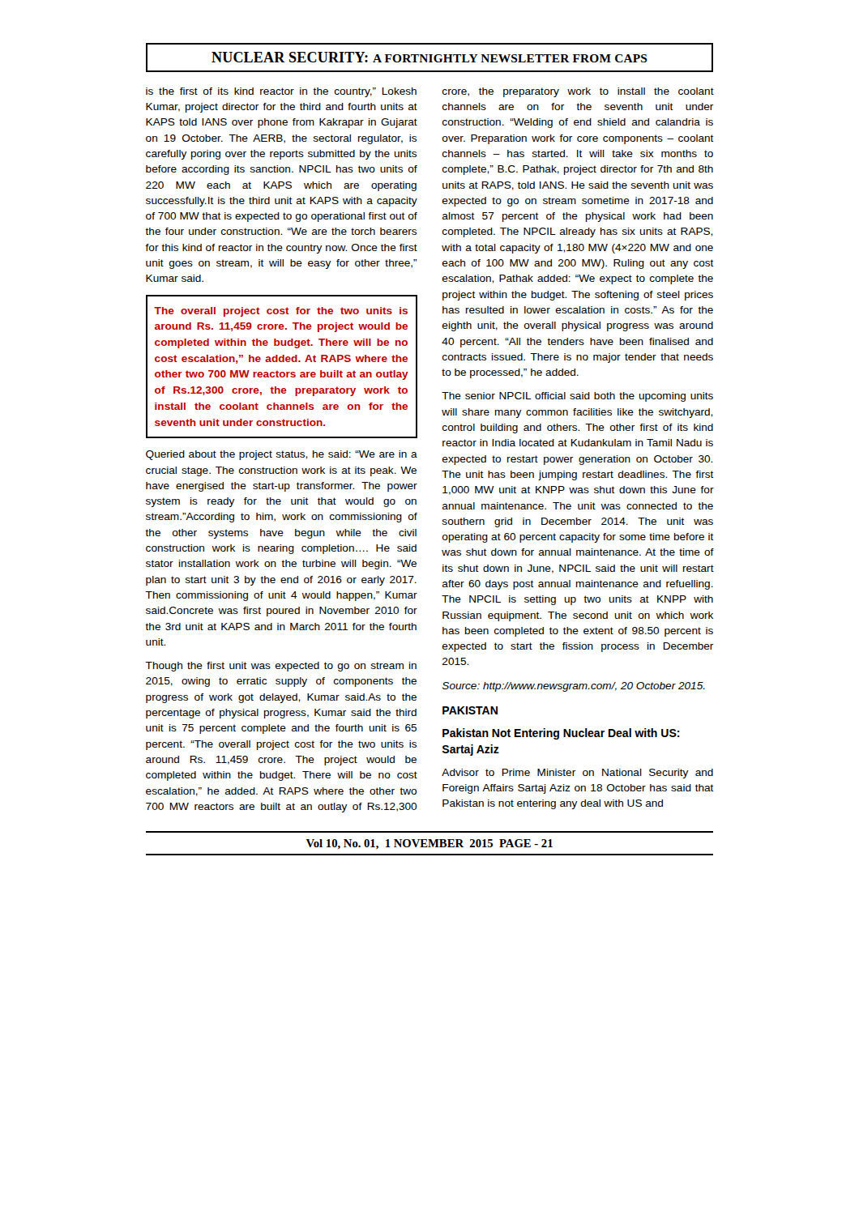NUCLEAR SECURITY: A FORTNIGHTLY NEWSLETTER FROM CAPS
is the first of its kind reactor in the country,” Lokesh Kumar, project director for the third and fourth units at KAPS told IANS over phone from Kakrapar in Gujarat on 19 October. The AERB, the sectoral regulator, is carefully poring over the reports submitted by the units before according its sanction. NPCIL has two units of 220 MW each at KAPS which are operating successfully.It is the third unit at KAPS with a capacity of 700 MW that is expected to go operational first out of the four under construction. “We are the torch bearers for this kind of reactor in the country now. Once the first unit goes on stream, it will be easy for other three,” Kumar said.
The overall project cost for the two units is around Rs. 11,459 crore. The project would be completed within the budget. There will be no cost escalation,” he added. At RAPS where the other two 700 MW reactors are built at an outlay of Rs.12,300 crore, the preparatory work to install the coolant channels are on for the seventh unit under construction.
Queried about the project status, he said: “We are in a crucial stage. The construction work is at its peak. We have energised the start-up transformer. The power system is ready for the unit that would go on stream.”According to him, work on commissioning of the other systems have begun while the civil construction work is nearing completion…. He said stator installation work on the turbine will begin. “We plan to start unit 3 by the end of 2016 or early 2017. Then commissioning of unit 4 would happen,” Kumar said.Concrete was first poured in November 2010 for the 3rd unit at KAPS and in March 2011 for the fourth unit.
Though the first unit was expected to go on stream in 2015, owing to erratic supply of components the progress of work got delayed, Kumar said.As to the percentage of physical progress, Kumar said the third unit is 75 percent complete and the fourth unit is 65 percent. “The overall project cost for the two units is around Rs. 11,459 crore. The project would be completed within the budget. There will be no cost escalation,” he added. At RAPS where the other two 700 MW reactors are built at an outlay of Rs.12,300 crore, the preparatory work to install the coolant channels are on for the seventh unit under construction. “Welding of end shield and calandria is over. Preparation work for core components – coolant channels – has started. It will take six months to complete,” B.C. Pathak, project director for 7th and 8th units at RAPS, told IANS. He said the seventh unit was expected to go on stream sometime in 2017-18 and almost 57 percent of the physical work had been completed. The NPCIL already has six units at RAPS, with a total capacity of 1,180 MW (4×220 MW and one each of 100 MW and 200 MW). Ruling out any cost escalation, Pathak added: “We expect to complete the project within the budget. The softening of steel prices has resulted in lower escalation in costs.” As for the eighth unit, the overall physical progress was around 40 percent. “All the tenders have been finalised and contracts issued. There is no major tender that needs to be processed,” he added.
The senior NPCIL official said both the upcoming units will share many common facilities like the switchyard, control building and others. The other first of its kind reactor in India located at Kudankulam in Tamil Nadu is expected to restart power generation on October 30. The unit has been jumping restart deadlines. The first 1,000 MW unit at KNPP was shut down this June for annual maintenance. The unit was connected to the southern grid in December 2014. The unit was operating at 60 percent capacity for some time before it was shut down for annual maintenance. At the time of its shut down in June, NPCIL said the unit will restart after 60 days post annual maintenance and refuelling. The NPCIL is setting up two units at KNPP with Russian equipment. The second unit on which work has been completed to the extent of 98.50 percent is expected to start the fission process in December 2015.
Source: http://www.newsgram.com/, 20 October 2015.
PAKISTAN
Pakistan Not Entering Nuclear Deal with US: Sartaj Aziz
Advisor to Prime Minister on National Security and Foreign Affairs Sartaj Aziz on 18 October has said that Pakistan is not entering any deal with US and
Vol 10, No. 01, 1 NOVEMBER 2015 PAGE - 21